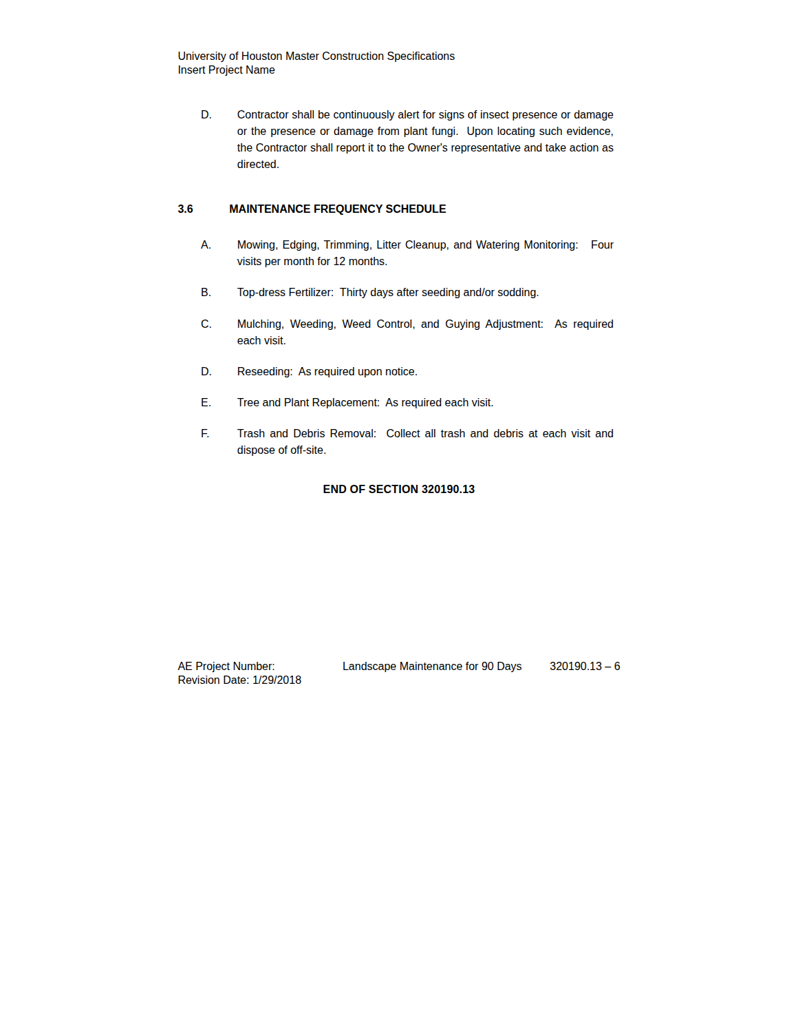University of Houston Master Construction Specifications
Insert Project Name
D.
Contractor shall be continuously alert for signs of insect presence or damage or the presence or damage from plant fungi. Upon locating such evidence, the Contractor shall report it to the Owner's representative and take action as directed.
3.6
MAINTENANCE FREQUENCY SCHEDULE
A.
Mowing, Edging, Trimming, Litter Cleanup, and Watering Monitoring: Four visits per month for 12 months.
B.
Top-dress Fertilizer: Thirty days after seeding and/or sodding.
C.
Mulching, Weeding, Weed Control, and Guying Adjustment: As required each visit.
D.
Reseeding: As required upon notice.
E.
Tree and Plant Replacement: As required each visit.
F.
Trash and Debris Removal: Collect all trash and debris at each visit and dispose of off-site.
END OF SECTION 320190.13
AE Project Number: Revision Date: 1/29/2018
Landscape Maintenance for 90 Days
320190.13 – 6